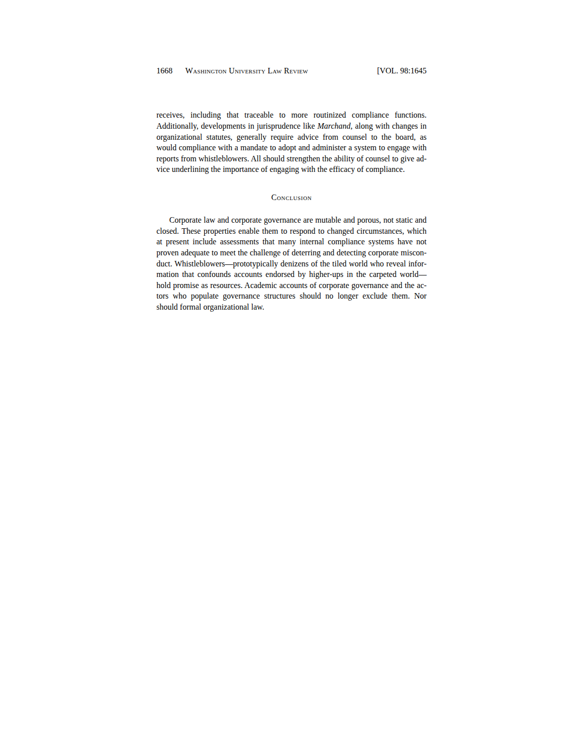1668 Washington University Law Review [VOL. 98:1645
receives, including that traceable to more routinized compliance functions. Additionally, developments in jurisprudence like Marchand, along with changes in organizational statutes, generally require advice from counsel to the board, as would compliance with a mandate to adopt and administer a system to engage with reports from whistleblowers. All should strengthen the ability of counsel to give advice underlining the importance of engaging with the efficacy of compliance.
Conclusion
Corporate law and corporate governance are mutable and porous, not static and closed. These properties enable them to respond to changed circumstances, which at present include assessments that many internal compliance systems have not proven adequate to meet the challenge of deterring and detecting corporate misconduct. Whistleblowers—prototypically denizens of the tiled world who reveal information that confounds accounts endorsed by higher-ups in the carpeted world—hold promise as resources. Academic accounts of corporate governance and the actors who populate governance structures should no longer exclude them. Nor should formal organizational law.